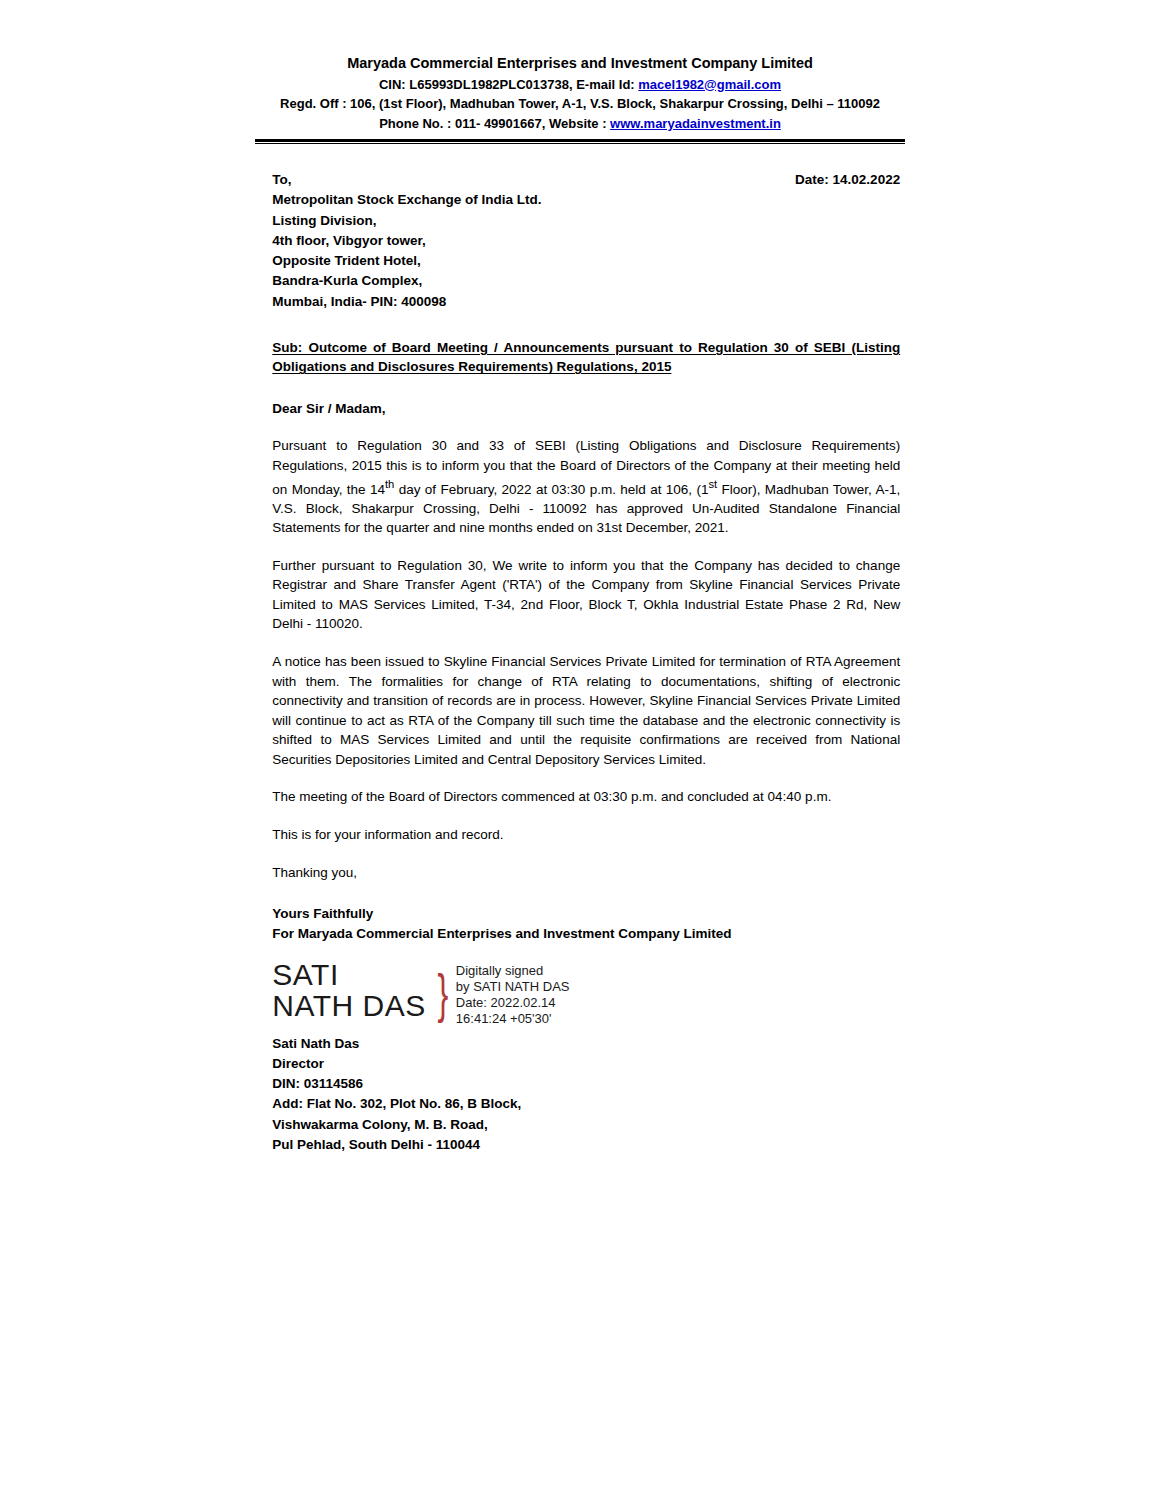Maryada Commercial Enterprises and Investment Company Limited
CIN: L65993DL1982PLC013738, E-mail Id: macel1982@gmail.com
Regd. Off : 106, (1st Floor), Madhuban Tower, A-1, V.S. Block, Shakarpur Crossing, Delhi – 110092
Phone No. : 011- 49901667, Website : www.maryadainvestment.in
To,
Metropolitan Stock Exchange of India Ltd.
Listing Division,
4th floor, Vibgyor tower,
Opposite Trident Hotel,
Bandra-Kurla Complex,
Mumbai, India- PIN: 400098
Date: 14.02.2022
Sub: Outcome of Board Meeting / Announcements pursuant to Regulation 30 of SEBI (Listing Obligations and Disclosures Requirements) Regulations, 2015
Dear Sir / Madam,
Pursuant to Regulation 30 and 33 of SEBI (Listing Obligations and Disclosure Requirements) Regulations, 2015 this is to inform you that the Board of Directors of the Company at their meeting held on Monday, the 14th day of February, 2022 at 03:30 p.m. held at 106, (1st Floor), Madhuban Tower, A-1, V.S. Block, Shakarpur Crossing, Delhi - 110092 has approved Un-Audited Standalone Financial Statements for the quarter and nine months ended on 31st December, 2021.
Further pursuant to Regulation 30, We write to inform you that the Company has decided to change Registrar and Share Transfer Agent ('RTA') of the Company from Skyline Financial Services Private Limited to MAS Services Limited, T-34, 2nd Floor, Block T, Okhla Industrial Estate Phase 2 Rd, New Delhi - 110020.
A notice has been issued to Skyline Financial Services Private Limited for termination of RTA Agreement with them. The formalities for change of RTA relating to documentations, shifting of electronic connectivity and transition of records are in process. However, Skyline Financial Services Private Limited will continue to act as RTA of the Company till such time the database and the electronic connectivity is shifted to MAS Services Limited and until the requisite confirmations are received from National Securities Depositories Limited and Central Depository Services Limited.
The meeting of the Board of Directors commenced at 03:30 p.m. and concluded at 04:40 p.m.
This is for your information and record.
Thanking you,
Yours Faithfully
For Maryada Commercial Enterprises and Investment Company Limited
SATI
NATH DAS
}
Digitally signed
by SATI NATH DAS
Date: 2022.02.14
16:41:24 +05'30'
Sati Nath Das
Director
DIN: 03114586
Add: Flat No. 302, Plot No. 86, B Block,
Vishwakarma Colony, M. B. Road,
Pul Pehlad, South Delhi - 110044